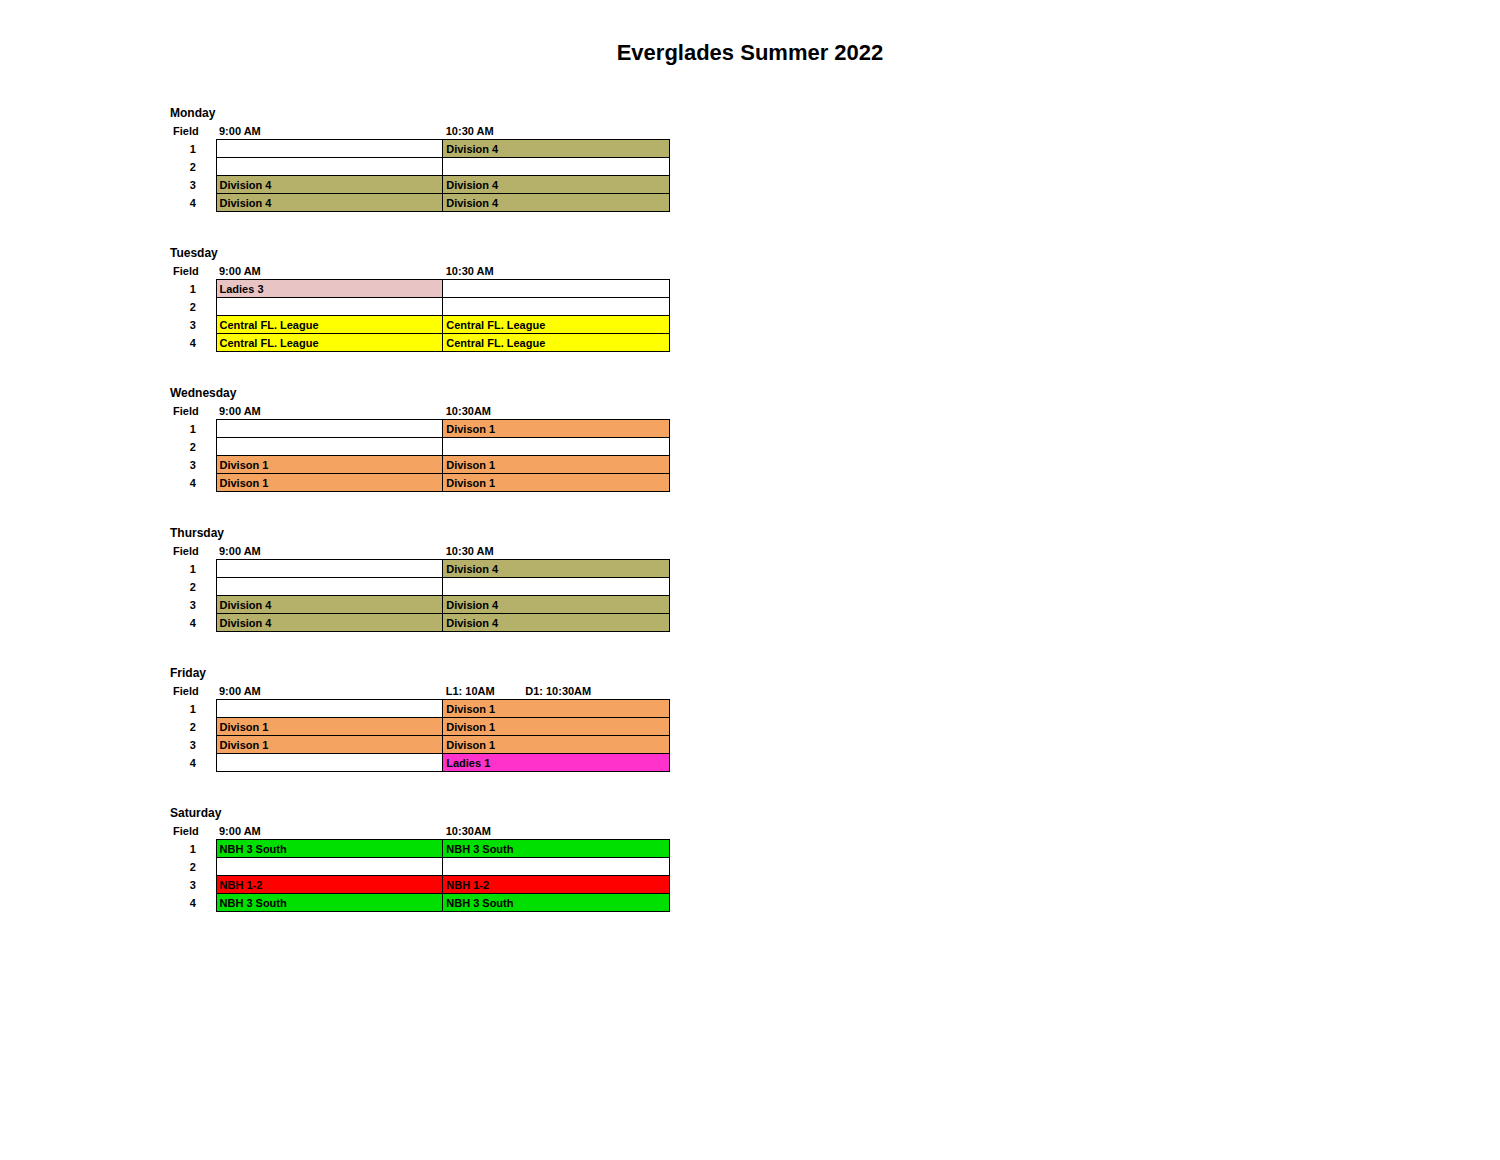Everglades Summer 2022
Monday
| Field | 9:00 AM | 10:30 AM |
| --- | --- | --- |
| 1 | | Division 4 |
| 2 | | |
| 3 | Division 4 | Division 4 |
| 4 | Division 4 | Division 4 |
Tuesday
| Field | 9:00 AM | 10:30 AM |
| --- | --- | --- |
| 1 | Ladies 3 | |
| 2 | | |
| 3 | Central FL. League | Central FL. League |
| 4 | Central FL. League | Central FL. League |
Wednesday
| Field | 9:00 AM | 10:30AM |
| --- | --- | --- |
| 1 | | Divison 1 |
| 2 | | |
| 3 | Divison 1 | Divison 1 |
| 4 | Divison 1 | Divison 1 |
Thursday
| Field | 9:00 AM | 10:30 AM |
| --- | --- | --- |
| 1 | | Division 4 |
| 2 | | |
| 3 | Division 4 | Division 4 |
| 4 | Division 4 | Division 4 |
Friday
| Field | 9:00 AM | L1: 10AM D1: 10:30AM |
| --- | --- | --- |
| 1 | | Divison 1 |
| 2 | Divison 1 | Divison 1 |
| 3 | Divison 1 | Divison 1 |
| 4 | | Ladies 1 |
Saturday
| Field | 9:00 AM | 10:30AM |
| --- | --- | --- |
| 1 | NBH 3 South | NBH 3 South |
| 2 | | |
| 3 | NBH 1-2 | NBH 1-2 |
| 4 | NBH 3 South | NBH 3 South |